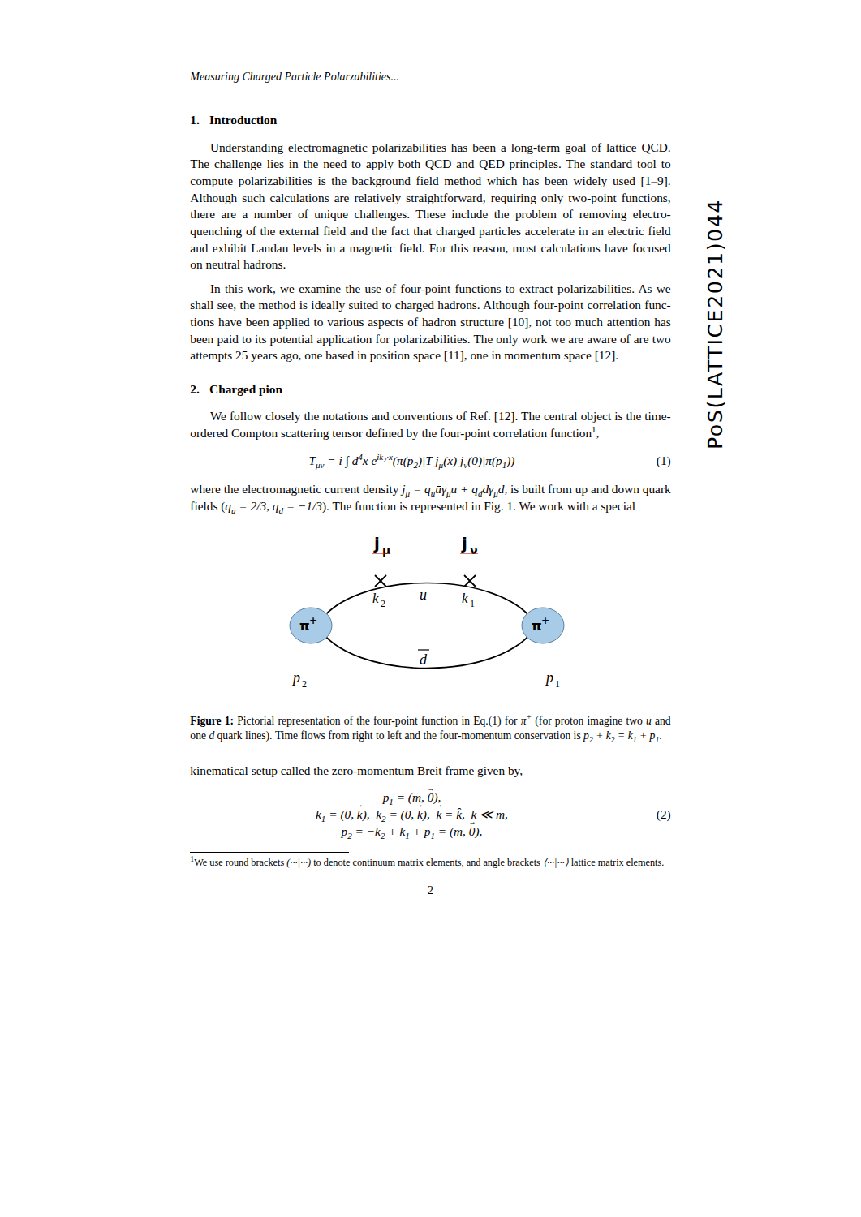PoS(LATTICE2021)044
Measuring Charged Particle Polarzabilities...
1. Introduction
Understanding electromagnetic polarizabilities has been a long-term goal of lattice QCD. The challenge lies in the need to apply both QCD and QED principles. The standard tool to compute polarizabilities is the background field method which has been widely used [1–9]. Although such calculations are relatively straightforward, requiring only two-point functions, there are a number of unique challenges. These include the problem of removing electro-quenching of the external field and the fact that charged particles accelerate in an electric field and exhibit Landau levels in a magnetic field. For this reason, most calculations have focused on neutral hadrons.
In this work, we examine the use of four-point functions to extract polarizabilities. As we shall see, the method is ideally suited to charged hadrons. Although four-point correlation functions have been applied to various aspects of hadron structure [10], not too much attention has been paid to its potential application for polarizabilities. The only work we are aware of are two attempts 25 years ago, one based in position space [11], one in momentum space [12].
2. Charged pion
We follow closely the notations and conventions of Ref. [12]. The central object is the time-ordered Compton scattering tensor defined by the four-point correlation function1,
Tμν = i ∫ d4x eik2·x(π(p2)|T jμ(x) jν(0)|π(p1))
(1)
where the electromagnetic current density jμ = quūγμu + qdd̄γμd, is built from up and down quark fields (qu = 2/3, qd = −1/3). The function is represented in Fig. 1. We work with a special
j μ j ν k 2 u k 1 d π + π + p 2 p 1
Figure 1: Pictorial representation of the four-point function in Eq.(1) for π+ (for proton imagine two u and one d quark lines). Time flows from right to left and the four-momentum conservation is p2 + k2 = k1 + p1.
kinematical setup called the zero-momentum Breit frame given by,
p1 = (m, 0),
k1 = (0, k), k2 = (0, k), k = k̂, k ≪ m,
p2 = −k2 + k1 + p1 = (m, 0),
(2)
1We use round brackets (···|···) to denote continuum matrix elements, and angle brackets ⟨···|···⟩ lattice matrix elements.
2